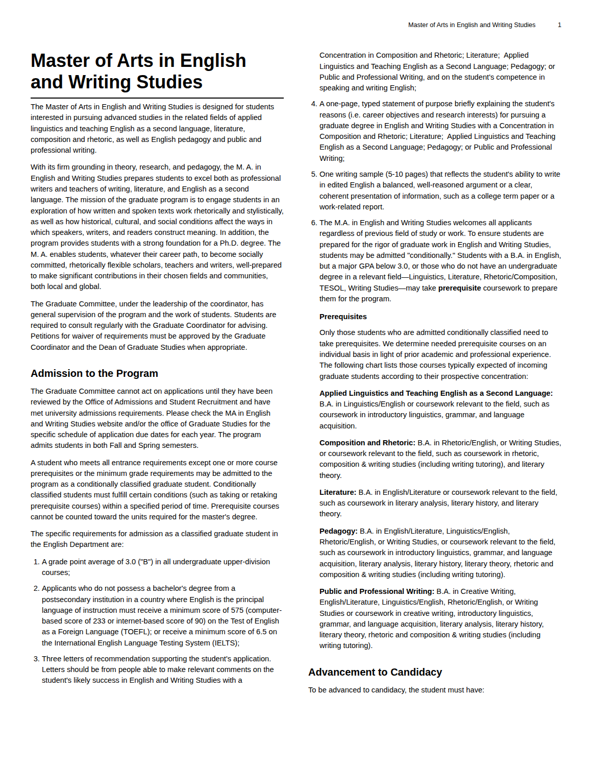Master of Arts in English and Writing Studies 1
Master of Arts in English and Writing Studies
The Master of Arts in English and Writing Studies is designed for students interested in pursuing advanced studies in the related fields of applied linguistics and teaching English as a second language, literature, composition and rhetoric, as well as English pedagogy and public and professional writing.
With its firm grounding in theory, research, and pedagogy, the M. A. in English and Writing Studies prepares students to excel both as professional writers and teachers of writing, literature, and English as a second language. The mission of the graduate program is to engage students in an exploration of how written and spoken texts work rhetorically and stylistically, as well as how historical, cultural, and social conditions affect the ways in which speakers, writers, and readers construct meaning. In addition, the program provides students with a strong foundation for a Ph.D. degree. The M. A. enables students, whatever their career path, to become socially committed, rhetorically flexible scholars, teachers and writers, well-prepared to make significant contributions in their chosen fields and communities, both local and global.
The Graduate Committee, under the leadership of the coordinator, has general supervision of the program and the work of students. Students are required to consult regularly with the Graduate Coordinator for advising. Petitions for waiver of requirements must be approved by the Graduate Coordinator and the Dean of Graduate Studies when appropriate.
Admission to the Program
The Graduate Committee cannot act on applications until they have been reviewed by the Office of Admissions and Student Recruitment and have met university admissions requirements. Please check the MA in English and Writing Studies website and/or the office of Graduate Studies for the specific schedule of application due dates for each year. The program admits students in both Fall and Spring semesters.
A student who meets all entrance requirements except one or more course prerequisites or the minimum grade requirements may be admitted to the program as a conditionally classified graduate student. Conditionally classified students must fulfill certain conditions (such as taking or retaking prerequisite courses) within a specified period of time. Prerequisite courses cannot be counted toward the units required for the master's degree.
The specific requirements for admission as a classified graduate student in the English Department are:
A grade point average of 3.0 ("B") in all undergraduate upper-division courses;
Applicants who do not possess a bachelor's degree from a postsecondary institution in a country where English is the principal language of instruction must receive a minimum score of 575 (computer-based score of 233 or internet-based score of 90) on the Test of English as a Foreign Language (TOEFL); or receive a minimum score of 6.5 on the International English Language Testing System (IELTS);
Three letters of recommendation supporting the student's application. Letters should be from people able to make relevant comments on the student's likely success in English and Writing Studies with a Concentration in Composition and Rhetoric; Literature; Applied Linguistics and Teaching English as a Second Language; Pedagogy; or Public and Professional Writing, and on the student's competence in speaking and writing English;
A one-page, typed statement of purpose briefly explaining the student's reasons (i.e. career objectives and research interests) for pursuing a graduate degree in English and Writing Studies with a Concentration in Composition and Rhetoric; Literature; Applied Linguistics and Teaching English as a Second Language; Pedagogy; or Public and Professional Writing;
One writing sample (5-10 pages) that reflects the student's ability to write in edited English a balanced, well-reasoned argument or a clear, coherent presentation of information, such as a college term paper or a work-related report.
The M.A. in English and Writing Studies welcomes all applicants regardless of previous field of study or work. To ensure students are prepared for the rigor of graduate work in English and Writing Studies, students may be admitted "conditionally." Students with a B.A. in English, but a major GPA below 3.0, or those who do not have an undergraduate degree in a relevant field—Linguistics, Literature, Rhetoric/Composition, TESOL, Writing Studies—may take prerequisite coursework to prepare them for the program.
Prerequisites
Only those students who are admitted conditionally classified need to take prerequisites. We determine needed prerequisite courses on an individual basis in light of prior academic and professional experience. The following chart lists those courses typically expected of incoming graduate students according to their prospective concentration:
Applied Linguistics and Teaching English as a Second Language: B.A. in Linguistics/English or coursework relevant to the field, such as coursework in introductory linguistics, grammar, and language acquisition.
Composition and Rhetoric: B.A. in Rhetoric/English, or Writing Studies, or coursework relevant to the field, such as coursework in rhetoric, composition & writing studies (including writing tutoring), and literary theory.
Literature: B.A. in English/Literature or coursework relevant to the field, such as coursework in literary analysis, literary history, and literary theory.
Pedagogy: B.A. in English/Literature, Linguistics/English, Rhetoric/English, or Writing Studies, or coursework relevant to the field, such as coursework in introductory linguistics, grammar, and language acquisition, literary analysis, literary history, literary theory, rhetoric and composition & writing studies (including writing tutoring).
Public and Professional Writing: B.A. in Creative Writing, English/Literature, Linguistics/English, Rhetoric/English, or Writing Studies or coursework in creative writing, introductory linguistics, grammar, and language acquisition, literary analysis, literary history, literary theory, rhetoric and composition & writing studies (including writing tutoring).
Advancement to Candidacy
To be advanced to candidacy, the student must have: